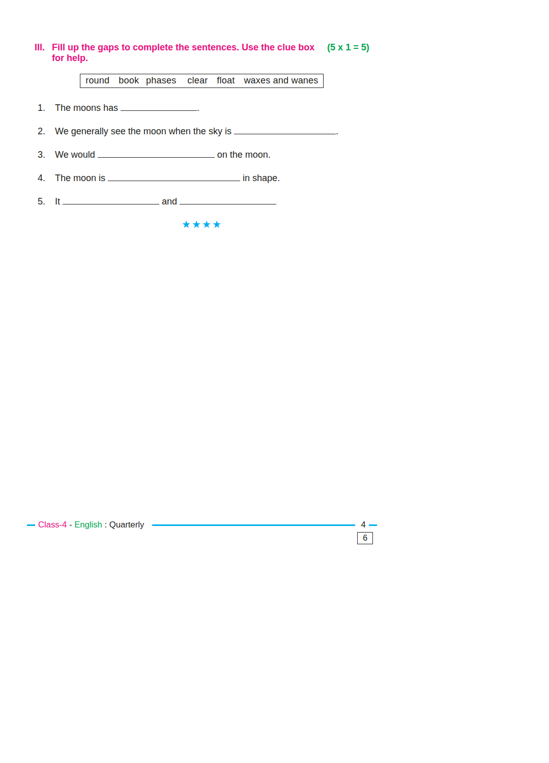III.
Fill up the gaps to complete the sentences. Use the clue box for help.
(5 x 1 = 5)
round book phases clear float waxes and wanes
1. The moons has .
2. We generally see the moon when the sky is .
3. We would on the moon.
4. The moon is in shape.
5. It and
★★★★
Class-4 - English : Quarterly
4
6